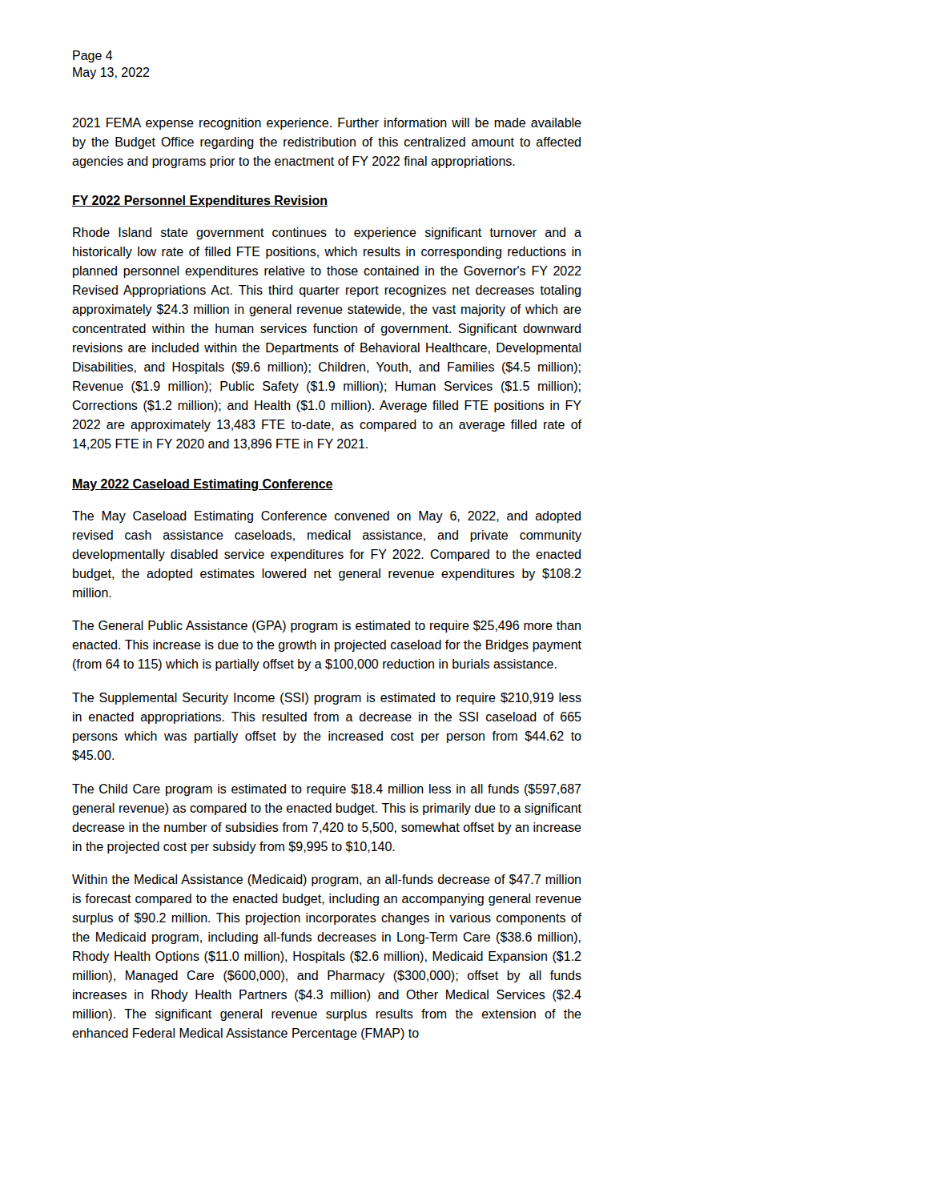Page 4
May 13, 2022
2021 FEMA expense recognition experience. Further information will be made available by the Budget Office regarding the redistribution of this centralized amount to affected agencies and programs prior to the enactment of FY 2022 final appropriations.
FY 2022 Personnel Expenditures Revision
Rhode Island state government continues to experience significant turnover and a historically low rate of filled FTE positions, which results in corresponding reductions in planned personnel expenditures relative to those contained in the Governor's FY 2022 Revised Appropriations Act. This third quarter report recognizes net decreases totaling approximately $24.3 million in general revenue statewide, the vast majority of which are concentrated within the human services function of government. Significant downward revisions are included within the Departments of Behavioral Healthcare, Developmental Disabilities, and Hospitals ($9.6 million); Children, Youth, and Families ($4.5 million); Revenue ($1.9 million); Public Safety ($1.9 million); Human Services ($1.5 million); Corrections ($1.2 million); and Health ($1.0 million). Average filled FTE positions in FY 2022 are approximately 13,483 FTE to-date, as compared to an average filled rate of 14,205 FTE in FY 2020 and 13,896 FTE in FY 2021.
May 2022 Caseload Estimating Conference
The May Caseload Estimating Conference convened on May 6, 2022, and adopted revised cash assistance caseloads, medical assistance, and private community developmentally disabled service expenditures for FY 2022. Compared to the enacted budget, the adopted estimates lowered net general revenue expenditures by $108.2 million.
The General Public Assistance (GPA) program is estimated to require $25,496 more than enacted. This increase is due to the growth in projected caseload for the Bridges payment (from 64 to 115) which is partially offset by a $100,000 reduction in burials assistance.
The Supplemental Security Income (SSI) program is estimated to require $210,919 less in enacted appropriations. This resulted from a decrease in the SSI caseload of 665 persons which was partially offset by the increased cost per person from $44.62 to $45.00.
The Child Care program is estimated to require $18.4 million less in all funds ($597,687 general revenue) as compared to the enacted budget. This is primarily due to a significant decrease in the number of subsidies from 7,420 to 5,500, somewhat offset by an increase in the projected cost per subsidy from $9,995 to $10,140.
Within the Medical Assistance (Medicaid) program, an all-funds decrease of $47.7 million is forecast compared to the enacted budget, including an accompanying general revenue surplus of $90.2 million. This projection incorporates changes in various components of the Medicaid program, including all-funds decreases in Long-Term Care ($38.6 million), Rhody Health Options ($11.0 million), Hospitals ($2.6 million), Medicaid Expansion ($1.2 million), Managed Care ($600,000), and Pharmacy ($300,000); offset by all funds increases in Rhody Health Partners ($4.3 million) and Other Medical Services ($2.4 million). The significant general revenue surplus results from the extension of the enhanced Federal Medical Assistance Percentage (FMAP) to